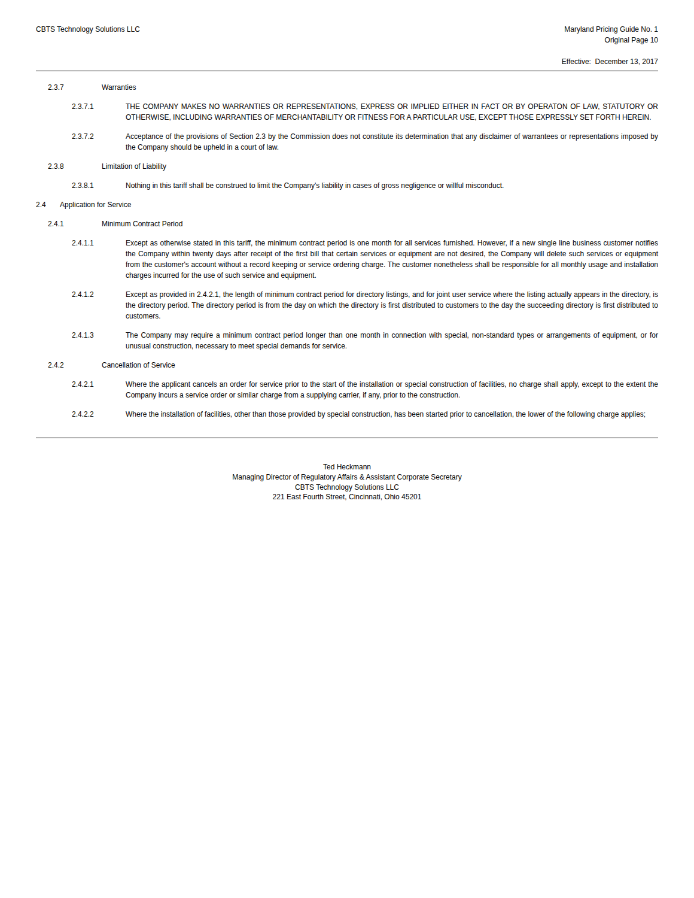CBTS Technology Solutions LLC
Maryland Pricing Guide No. 1
Original Page 10
Effective: December 13, 2017
2.3.7
Warranties
2.3.7.1
THE COMPANY MAKES NO WARRANTIES OR REPRESENTATIONS, EXPRESS OR IMPLIED EITHER IN FACT OR BY OPERATON OF LAW, STATUTORY OR OTHERWISE, INCLUDING WARRANTIES OF MERCHANTABILITY OR FITNESS FOR A PARTICULAR USE, EXCEPT THOSE EXPRESSLY SET FORTH HEREIN.
2.3.7.2
Acceptance of the provisions of Section 2.3 by the Commission does not constitute its determination that any disclaimer of warrantees or representations imposed by the Company should be upheld in a court of law.
2.3.8
Limitation of Liability
2.3.8.1
Nothing in this tariff shall be construed to limit the Company's liability in cases of gross negligence or willful misconduct.
2.4
Application for Service
2.4.1
Minimum Contract Period
2.4.1.1
Except as otherwise stated in this tariff, the minimum contract period is one month for all services furnished. However, if a new single line business customer notifies the Company within twenty days after receipt of the first bill that certain services or equipment are not desired, the Company will delete such services or equipment from the customer's account without a record keeping or service ordering charge. The customer nonetheless shall be responsible for all monthly usage and installation charges incurred for the use of such service and equipment.
2.4.1.2
Except as provided in 2.4.2.1, the length of minimum contract period for directory listings, and for joint user service where the listing actually appears in the directory, is the directory period. The directory period is from the day on which the directory is first distributed to customers to the day the succeeding directory is first distributed to customers.
2.4.1.3
The Company may require a minimum contract period longer than one month in connection with special, non-standard types or arrangements of equipment, or for unusual construction, necessary to meet special demands for service.
2.4.2
Cancellation of Service
2.4.2.1
Where the applicant cancels an order for service prior to the start of the installation or special construction of facilities, no charge shall apply, except to the extent the Company incurs a service order or similar charge from a supplying carrier, if any, prior to the construction.
2.4.2.2
Where the installation of facilities, other than those provided by special construction, has been started prior to cancellation, the lower of the following charge applies;
Ted Heckmann
Managing Director of Regulatory Affairs & Assistant Corporate Secretary
CBTS Technology Solutions LLC
221 East Fourth Street, Cincinnati, Ohio 45201